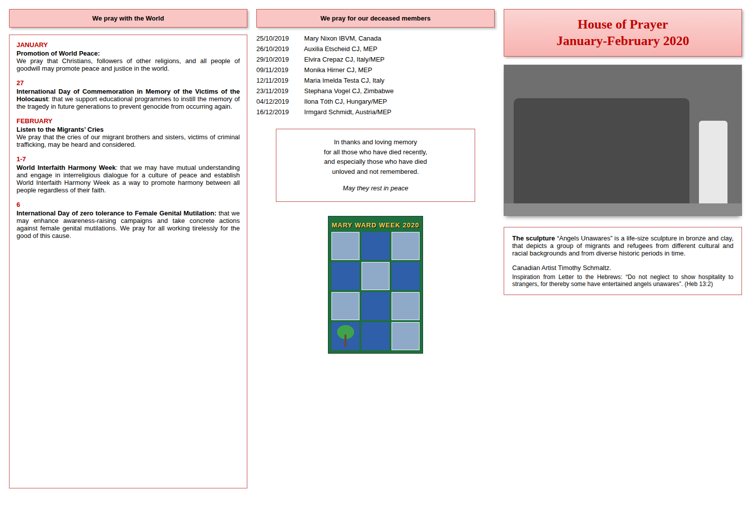We pray with the World
JANUARY
Promotion of World Peace:
We pray that Christians, followers of other religions, and all people of goodwill may promote peace and justice in the world.
27
International Day of Commemoration in Memory of the Victims of the Holocaust: that we support educational programmes to instill the memory of the tragedy in future generations to prevent genocide from occurring again.
FEBRUARY
Listen to the Migrants’ Cries
We pray that the cries of our migrant brothers and sisters, victims of criminal trafficking, may be heard and considered.
1-7
World Interfaith Harmony Week: that we may have mutual understanding and engage in interreligious dialogue for a culture of peace and establish World Interfaith Harmony Week as a way to promote harmony between all people regardless of their faith.
6
International Day of zero tolerance to Female Genital Mutilation: that we may enhance awareness-raising campaigns and take concrete actions against female genital mutilations. We pray for all working tirelessly for the good of this cause.
We pray for our deceased members
25/10/2019 Mary Nixon IBVM, Canada
26/10/2019 Auxilia Etscheid CJ, MEP
29/10/2019 Elvira Crepaz CJ, Italy/MEP
09/11/2019 Monika Hirner CJ, MEP
12/11/2019 Maria Imelda Testa CJ, Italy
23/11/2019 Stephana Vogel CJ, Zimbabwe
04/12/2019 Ilona Tóth CJ, Hungary/MEP
16/12/2019 Irmgard Schmidt, Austria/MEP
In thanks and loving memory
for all those who have died recently,
and especially those who have died
unloved and not remembered. May they rest in peace
MARY WARD WEEK 2020
House of Prayer
January-February 2020
The sculpture “Angels Unawares” is a life-size sculpture in bronze and clay, that depicts a group of migrants and refugees from different cultural and racial backgrounds and from diverse historic periods in time.
Canadian Artist Timothy Schmaltz.
Inspiration from Letter to the Hebrews: “Do not neglect to show hospitality to strangers, for thereby some have entertained angels unawares”. (Heb 13:2)